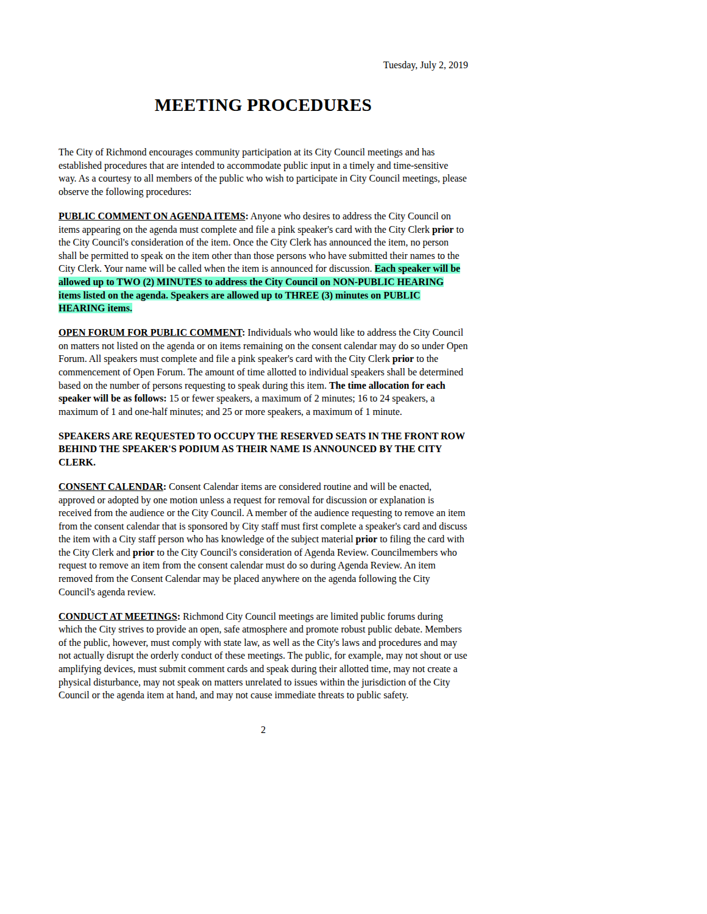Tuesday, July 2, 2019
MEETING PROCEDURES
The City of Richmond encourages community participation at its City Council meetings and has established procedures that are intended to accommodate public input in a timely and time-sensitive way. As a courtesy to all members of the public who wish to participate in City Council meetings, please observe the following procedures:
PUBLIC COMMENT ON AGENDA ITEMS: Anyone who desires to address the City Council on items appearing on the agenda must complete and file a pink speaker's card with the City Clerk prior to the City Council's consideration of the item. Once the City Clerk has announced the item, no person shall be permitted to speak on the item other than those persons who have submitted their names to the City Clerk. Your name will be called when the item is announced for discussion. Each speaker will be allowed up to TWO (2) MINUTES to address the City Council on NON-PUBLIC HEARING items listed on the agenda. Speakers are allowed up to THREE (3) minutes on PUBLIC HEARING items.
OPEN FORUM FOR PUBLIC COMMENT: Individuals who would like to address the City Council on matters not listed on the agenda or on items remaining on the consent calendar may do so under Open Forum. All speakers must complete and file a pink speaker's card with the City Clerk prior to the commencement of Open Forum. The amount of time allotted to individual speakers shall be determined based on the number of persons requesting to speak during this item. The time allocation for each speaker will be as follows: 15 or fewer speakers, a maximum of 2 minutes; 16 to 24 speakers, a maximum of 1 and one-half minutes; and 25 or more speakers, a maximum of 1 minute.
SPEAKERS ARE REQUESTED TO OCCUPY THE RESERVED SEATS IN THE FRONT ROW BEHIND THE SPEAKER'S PODIUM AS THEIR NAME IS ANNOUNCED BY THE CITY CLERK.
CONSENT CALENDAR: Consent Calendar items are considered routine and will be enacted, approved or adopted by one motion unless a request for removal for discussion or explanation is received from the audience or the City Council. A member of the audience requesting to remove an item from the consent calendar that is sponsored by City staff must first complete a speaker's card and discuss the item with a City staff person who has knowledge of the subject material prior to filing the card with the City Clerk and prior to the City Council's consideration of Agenda Review. Councilmembers who request to remove an item from the consent calendar must do so during Agenda Review. An item removed from the Consent Calendar may be placed anywhere on the agenda following the City Council's agenda review.
CONDUCT AT MEETINGS: Richmond City Council meetings are limited public forums during which the City strives to provide an open, safe atmosphere and promote robust public debate. Members of the public, however, must comply with state law, as well as the City's laws and procedures and may not actually disrupt the orderly conduct of these meetings. The public, for example, may not shout or use amplifying devices, must submit comment cards and speak during their allotted time, may not create a physical disturbance, may not speak on matters unrelated to issues within the jurisdiction of the City Council or the agenda item at hand, and may not cause immediate threats to public safety.
2